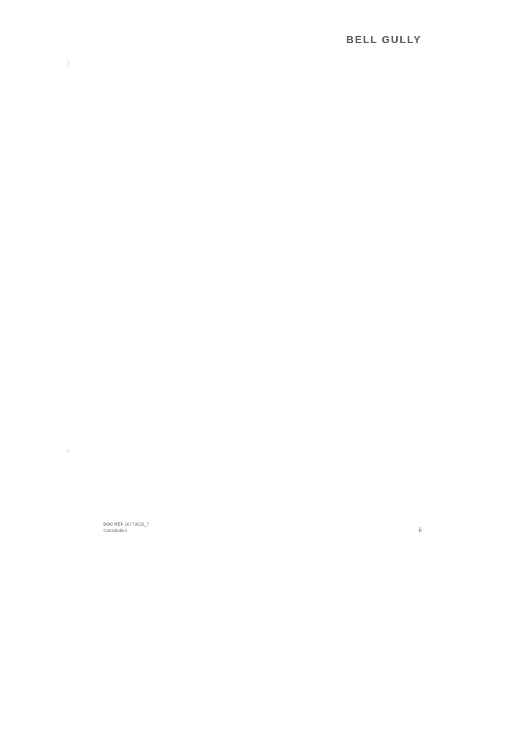BELL GULLY
For personal use only
DOC REF 16779255_7
Constitution
ii